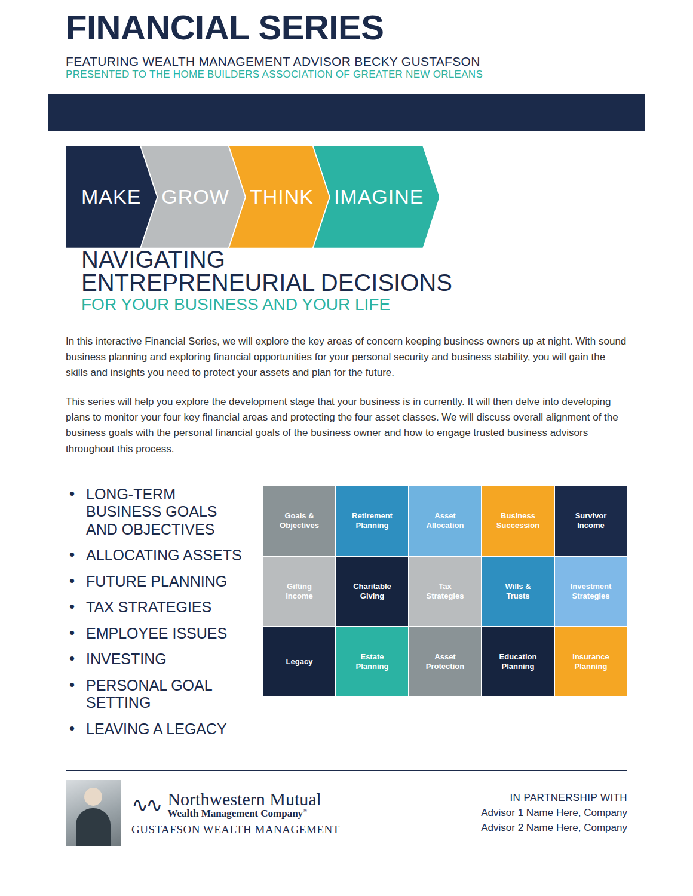Financial Series
Featuring Wealth Management Advisor Becky Gustafson Presented to the Home Builders Association of Greater New Orleans
Make
Grow
Think
Imagine
Navigating Entrepreneurial Decisions for your business and your life
In this interactive Financial Series, we will explore the key areas of concern keeping business owners up at night. With sound business planning and exploring financial opportunities for your personal security and business stability, you will gain the skills and insights you need to protect your assets and plan for the future.
This series will help you explore the development stage that your business is in currently. It will then delve into developing plans to monitor your four key financial areas and protecting the four asset classes. We will discuss overall alignment of the business goals with the personal financial goals of the business owner and how to engage trusted business advisors throughout this process.
Long-term business goals and objectives
Allocating assets
Future planning
Tax strategies
Employee issues
Investing
Personal goal setting
Leaving a legacy
Goals &
Objectives
Retirement
Planning
Asset
Allocation
Business
Succession
Survivor
Income
Gifting
Income
Charitable
Giving
Tax
Strategies
Wills &
Trusts
Investment
Strategies
Legacy
Estate
Planning
Asset
Protection
Education
Planning
Insurance
Planning
∿∿ Northwestern Mutual Wealth Management Company®
GUSTAFSON WEALTH MANAGEMENT
IN PARTNERSHIP WITH
Advisor 1 Name Here, Company
Advisor 2 Name Here, Company